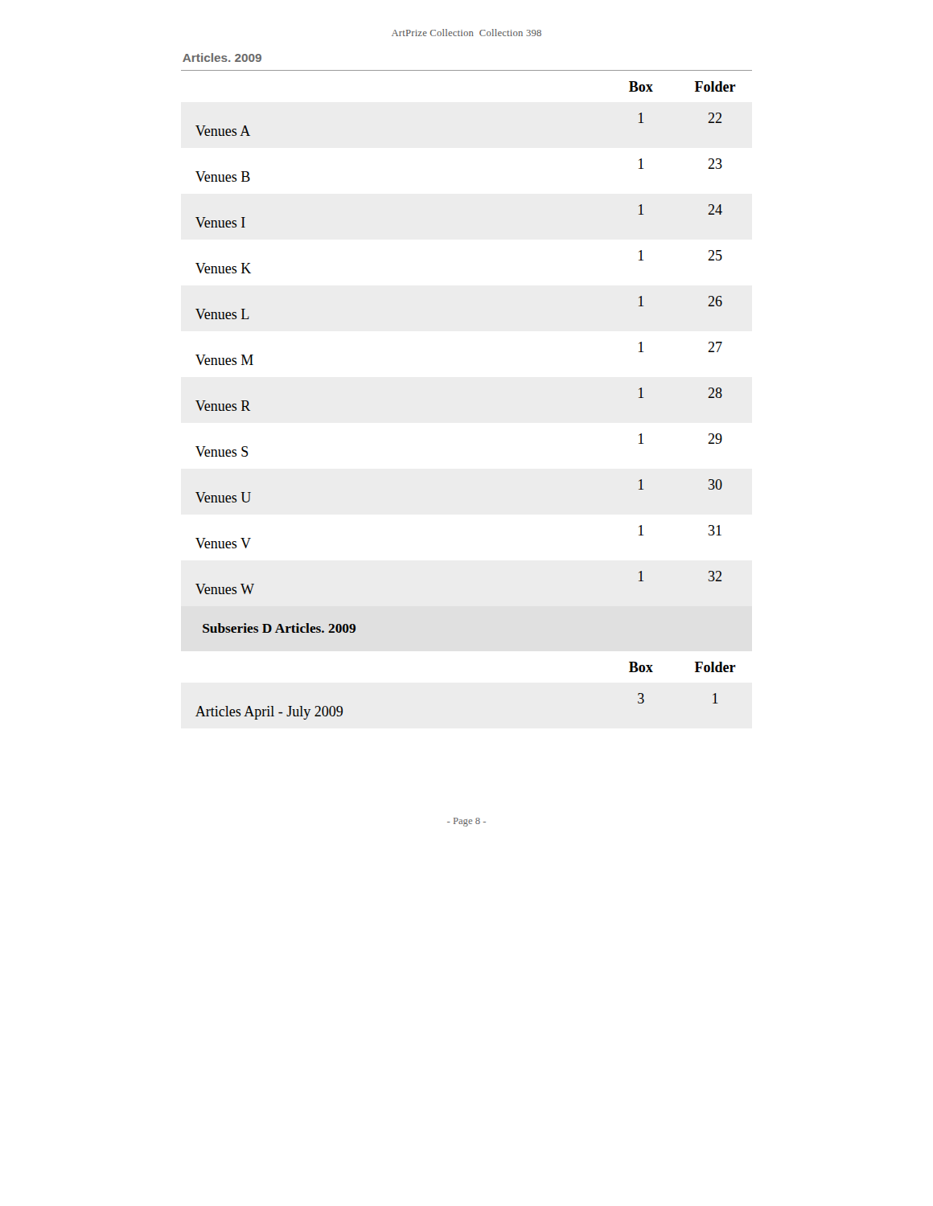ArtPrize Collection Collection 398
Articles. 2009
| | Box | Folder |
| --- | --- | --- |
| Venues A | 1 | 22 |
| Venues B | 1 | 23 |
| Venues I | 1 | 24 |
| Venues K | 1 | 25 |
| Venues L | 1 | 26 |
| Venues M | 1 | 27 |
| Venues R | 1 | 28 |
| Venues S | 1 | 29 |
| Venues U | 1 | 30 |
| Venues V | 1 | 31 |
| Venues W | 1 | 32 |
| Subseries D Articles. 2009 |
| | Box | Folder |
| Articles April - July 2009 | 3 | 1 |
- Page 8 -